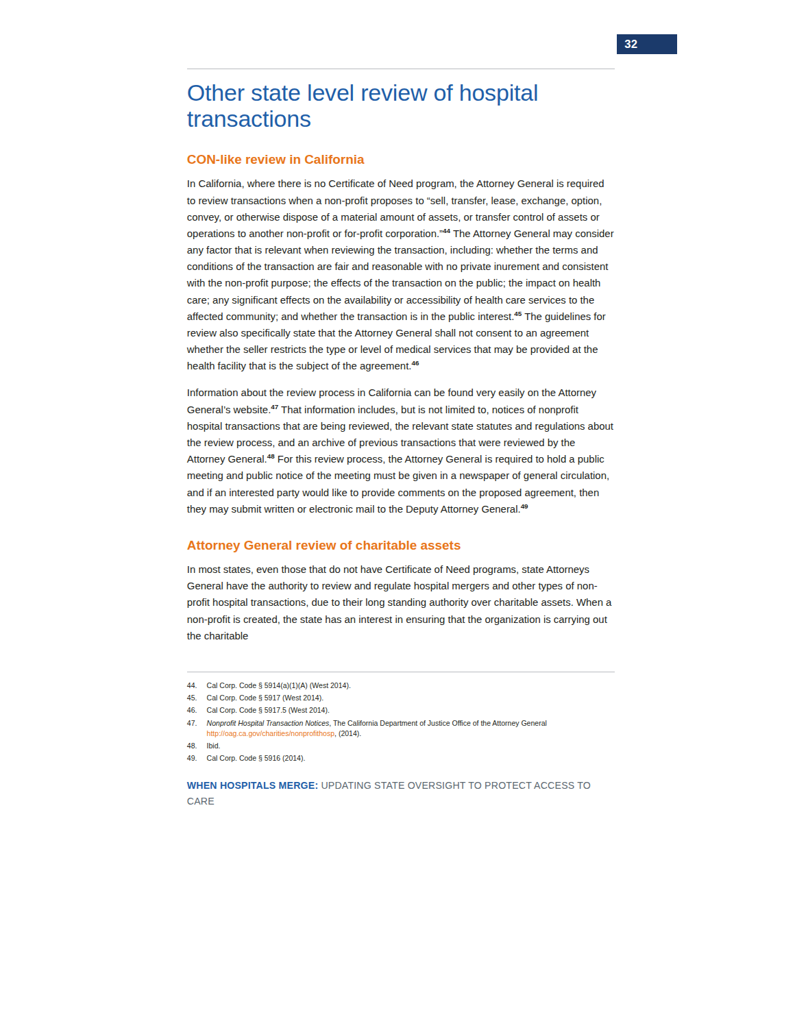32
Other state level review of hospital transactions
CON-like review in California
In California, where there is no Certificate of Need program, the Attorney General is required to review transactions when a non-profit proposes to “sell, transfer, lease, exchange, option, convey, or otherwise dispose of a material amount of assets, or transfer control of assets or operations to another non-profit or for-profit corporation.”44 The Attorney General may consider any factor that is relevant when reviewing the transaction, including: whether the terms and conditions of the transaction are fair and reasonable with no private inurement and consistent with the non-profit purpose; the effects of the transaction on the public; the impact on health care; any significant effects on the availability or accessibility of health care services to the affected community; and whether the transaction is in the public interest.45 The guidelines for review also specifically state that the Attorney General shall not consent to an agreement whether the seller restricts the type or level of medical services that may be provided at the health facility that is the subject of the agreement.46
Information about the review process in California can be found very easily on the Attorney General’s website.47 That information includes, but is not limited to, notices of nonprofit hospital transactions that are being reviewed, the relevant state statutes and regulations about the review process, and an archive of previous transactions that were reviewed by the Attorney General.48 For this review process, the Attorney General is required to hold a public meeting and public notice of the meeting must be given in a newspaper of general circulation, and if an interested party would like to provide comments on the proposed agreement, then they may submit written or electronic mail to the Deputy Attorney General.49
Attorney General review of charitable assets
In most states, even those that do not have Certificate of Need programs, state Attorneys General have the authority to review and regulate hospital mergers and other types of non-profit hospital transactions, due to their long standing authority over charitable assets. When a non-profit is created, the state has an interest in ensuring that the organization is carrying out the charitable
44. Cal Corp. Code § 5914(a)(1)(A) (West 2014).
45. Cal Corp. Code § 5917 (West 2014).
46. Cal Corp. Code § 5917.5 (West 2014).
47. Nonprofit Hospital Transaction Notices, The California Department of Justice Office of the Attorney General
http://oag.ca.gov/charities/nonprofithosp, (2014).
48. Ibid.
49. Cal Corp. Code § 5916 (2014).
WHEN HOSPITALS MERGE: UPDATING STATE OVERSIGHT TO PROTECT ACCESS TO CARE